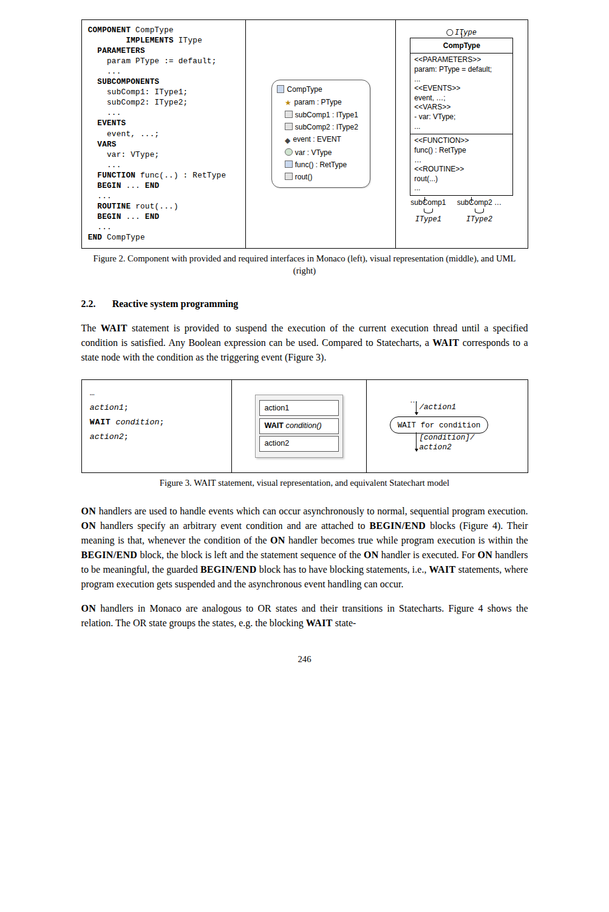COMPONENT CompType IMPLEMENTS IType PARAMETERS param PType := default; ... SUBCOMPONENTS subComp1: IType1; subComp2: IType2; ... EVENTS event, ...; VARS var: VType; ... FUNCTION func(..) : RetType BEGIN ... END ... ROUTINE rout(...) BEGIN ... END ... END CompType
CompType
★param : PType
subComp1 : IType1
subComp2 : IType2
◆event : EVENT
var : VType
func() : RetType
rout()
IType
CompType
<<PARAMETERS>>
param: PType = default;
...
<<EVENTS>>
event, …;
<<VARS>>
- var: VType;
...
<<FUNCTION>>
func() : RetType
…
<<ROUTINE>>
rout(...)
...
subComp1 IType1
subComp2 … IType2
Figure 2. Component with provided and required interfaces in Monaco (left), visual representation (middle), and UML (right)
2.2. Reactive system programming
The WAIT statement is provided to suspend the execution of the current execution thread until a specified condition is satisfied. Any Boolean expression can be used. Compared to Statecharts, a WAIT corresponds to a state node with the condition as the triggering event (Figure 3).
…
action1;
WAIT condition;
action2;
action1
WAIT condition()
action2
…
/action1
WAIT for condition
[condition]/
action2
Figure 3. WAIT statement, visual representation, and equivalent Statechart model
ON handlers are used to handle events which can occur asynchronously to normal, sequential program execution. ON handlers specify an arbitrary event condition and are attached to BEGIN/END blocks (Figure 4). Their meaning is that, whenever the condition of the ON handler becomes true while program execution is within the BEGIN/END block, the block is left and the statement sequence of the ON handler is executed. For ON handlers to be meaningful, the guarded BEGIN/END block has to have blocking statements, i.e., WAIT statements, where program execution gets suspended and the asynchronous event handling can occur.
ON handlers in Monaco are analogous to OR states and their transitions in Statecharts. Figure 4 shows the relation. The OR state groups the states, e.g. the blocking WAIT state-
246